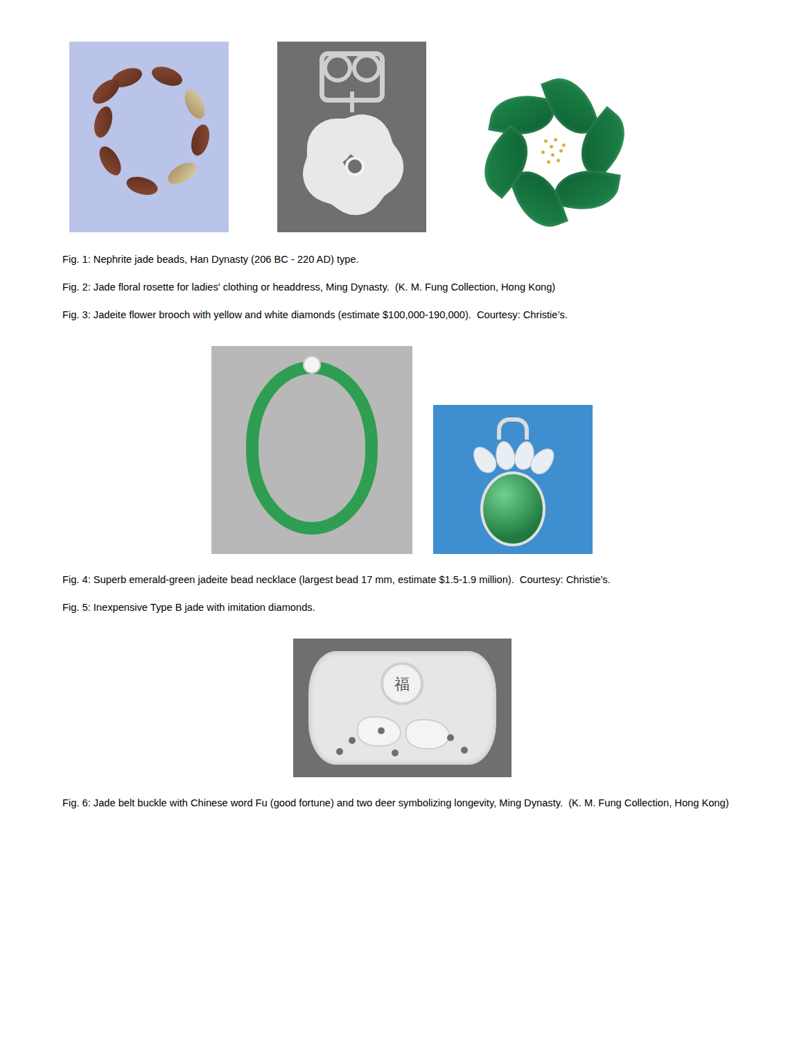Fig. 1: Nephrite jade beads, Han Dynasty (206 BC - 220 AD) type.
Fig. 2: Jade floral rosette for ladies' clothing or headdress, Ming Dynasty. (K. M. Fung Collection, Hong Kong)
Fig. 3: Jadeite flower brooch with yellow and white diamonds (estimate $100,000-190,000). Courtesy: Christie’s.
Fig. 4: Superb emerald-green jadeite bead necklace (largest bead 17 mm, estimate $1.5-1.9 million). Courtesy: Christie’s.
Fig. 5: Inexpensive Type B jade with imitation diamonds.
福
Fig. 6: Jade belt buckle with Chinese word Fu (good fortune) and two deer symbolizing longevity, Ming Dynasty. (K. M. Fung Collection, Hong Kong)